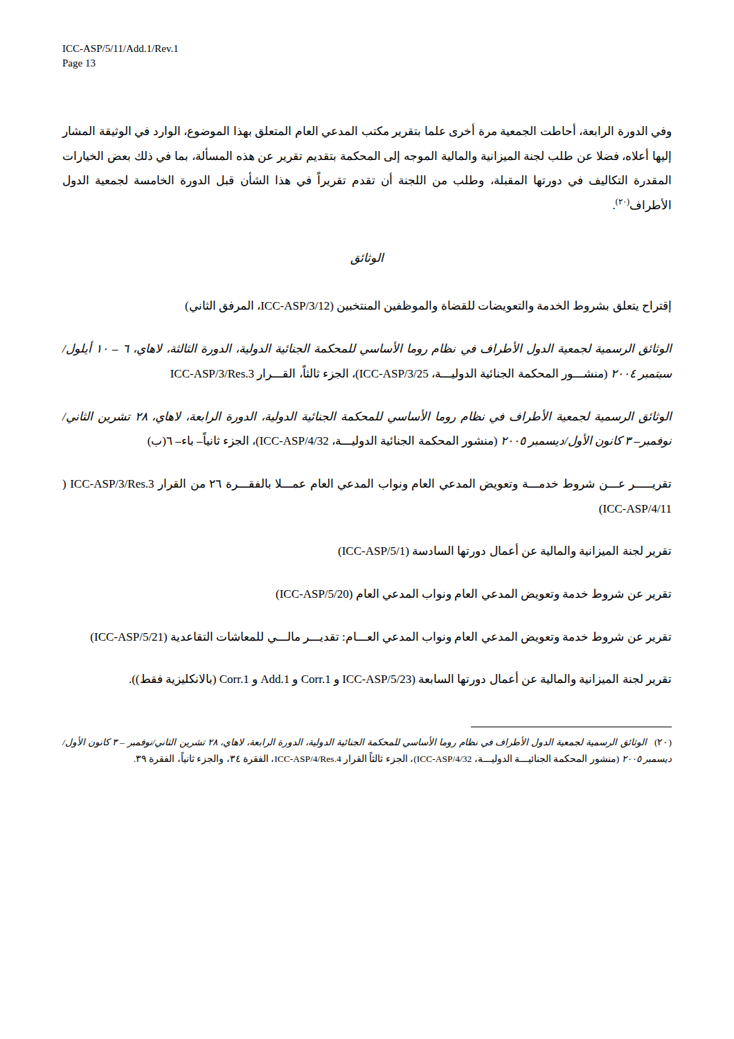ICC-ASP/5/11/Add.1/Rev.1
Page 13
وفي الدورة الرابعة، أحاطت الجمعية مرة أخرى علما بتقرير مكتب المدعي العام المتعلق بهذا الموضوع، الوارد في الوثيقة المشار إليها أعلاه، فضلا عن طلب لجنة الميزانية والمالية الموجه إلى المحكمة بتقديم تقرير عن هذه المسألة، بما في ذلك بعض الخيارات المقدرة التكاليف في دورتها المقبلة، وطلب من اللجنة أن تقدم تقريراً في هذا الشأن قبل الدورة الخامسة لجمعية الدول الأطراف(٢٠).
الوثائق
إقتراح يتعلق بشروط الخدمة والتعويضات للقضاة والموظفين المنتخبين (ICC-ASP/3/12، المرفق الثاني)
الوثائق الرسمية لجمعية الدول الأطراف في نظام روما الأساسي للمحكمة الجنائية الدولية، الدورة الثالثة، لاهاي، ٦ – ١٠ أيلول/سبتمبر ٢٠٠٤ (منشـــور المحكمة الجنائية الدوليـــة، ICC-ASP/3/25)، الجزء ثالثاً، القـــرار ICC-ASP/3/Res.3
الوثائق الرسمية لجمعية الأطراف في نظام روما الأساسي للمحكمة الجنائية الدولية، الدورة الرابعة، لاهاي، ٢٨ تشرين الثاني/نوفمبر– ٣ كانون الأول/ديسمبر ٢٠٠٥ (منشور المحكمة الجنائية الدوليـــة، ICC-ASP/4/32)، الجزء ثانياً– باء– ٦(ب)
تقريـــــر عـــن شروط خدمـــة وتعويض المدعي العام ونواب المدعي العام عمـــلا بالفقـــرة ٢٦ من القرار ICC-ASP/3/Res.3 (ICC-ASP/4/11)
تقرير لجنة الميزانية والمالية عن أعمال دورتها السادسة (ICC-ASP/5/1)
تقرير عن شروط خدمة وتعويض المدعي العام ونواب المدعي العام (ICC-ASP/5/20)
تقرير عن شروط خدمة وتعويض المدعي العام ونواب المدعي العـــام: تقديـــر مالـــي للمعاشات التقاعدية (ICC-ASP/5/21)
تقرير لجنة الميزانية والمالية عن أعمال دورتها السابعة (ICC-ASP/5/23 و Corr.1 و Add.1 و Corr.1 (بالانكليزية فقط)).
(٢٠) الوثائق الرسمية لجمعية الدول الأطراف في نظام روما الأساسي للمحكمة الجنائية الدولية، الدورة الرابعة، لاهاي، ٢٨ تشرين الثاني/نوفمبر – ٣ كانون الأول/ديسمبر ٢٠٠٥ (منشور المحكمة الجنائيـــة الدوليـــة، ICC-ASP/4/32)، الجزء ثالثاً القرار ICC-ASP/4/Res.4، الفقرة ٣٤، والجزء ثانياً، الفقرة ٣٩.